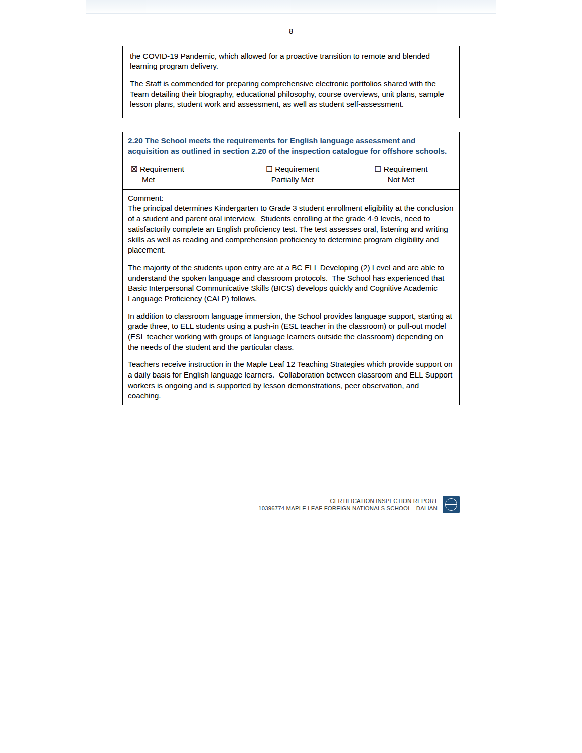8
the COVID-19 Pandemic, which allowed for a proactive transition to remote and blended learning program delivery.
The Staff is commended for preparing comprehensive electronic portfolios shared with the Team detailing their biography, educational philosophy, course overviews, unit plans, sample lesson plans, student work and assessment, as well as student self-assessment.
| 2.20 The School meets the requirements for English language assessment and acquisition as outlined in section 2.20 of the inspection catalogue for offshore schools. |
| ☒ Requirement Met ☐ Requirement Partially Met ☐ Requirement Not Met |
| Comment: The principal determines Kindergarten to Grade 3 student enrollment eligibility at the conclusion of a student and parent oral interview. Students enrolling at the grade 4-9 levels, need to satisfactorily complete an English proficiency test. The test assesses oral, listening and writing skills as well as reading and comprehension proficiency to determine program eligibility and placement. The majority of the students upon entry are at a BC ELL Developing (2) Level and are able to understand the spoken language and classroom protocols. The School has experienced that Basic Interpersonal Communicative Skills (BICS) develops quickly and Cognitive Academic Language Proficiency (CALP) follows. In addition to classroom language immersion, the School provides language support, starting at grade three, to ELL students using a push-in (ESL teacher in the classroom) or pull-out model (ESL teacher working with groups of language learners outside the classroom) depending on the needs of the student and the particular class. Teachers receive instruction in the Maple Leaf 12 Teaching Strategies which provide support on a daily basis for English language learners. Collaboration between classroom and ELL Support workers is ongoing and is supported by lesson demonstrations, peer observation, and coaching. |
CERTIFICATION INSPECTION REPORT
10396774 MAPLE LEAF FOREIGN NATIONALS SCHOOL - DALIAN